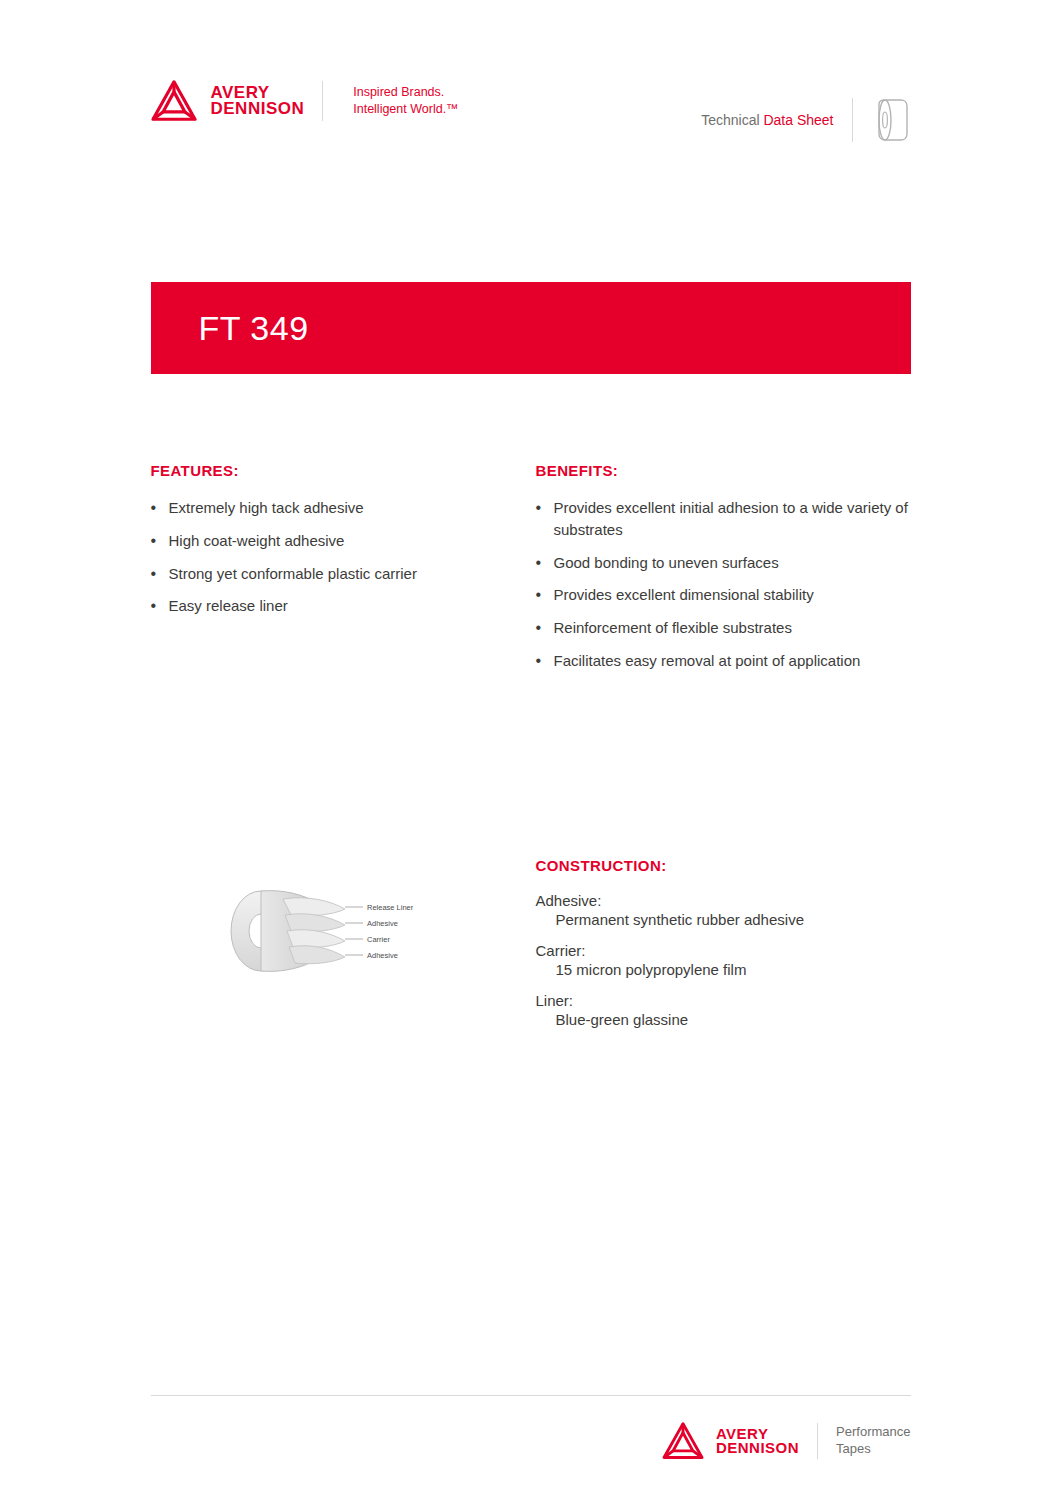AVERY DENNISON
Inspired Brands.
Intelligent World.™
Technical Data Sheet
FT 349
FEATURES:
Extremely high tack adhesive
High coat-weight adhesive
Strong yet conformable plastic carrier
Easy release liner
BENEFITS:
Provides excellent initial adhesion to a wide variety of substrates
Good bonding to uneven surfaces
Provides excellent dimensional stability
Reinforcement of flexible substrates
Facilitates easy removal at point of application
Release Liner Adhesive Carrier Adhesive
CONSTRUCTION:
Adhesive:
Permanent synthetic rubber adhesive
Carrier:
15 micron polypropylene film
Liner:
Blue-green glassine
AVERY DENNISON
Performance Tapes